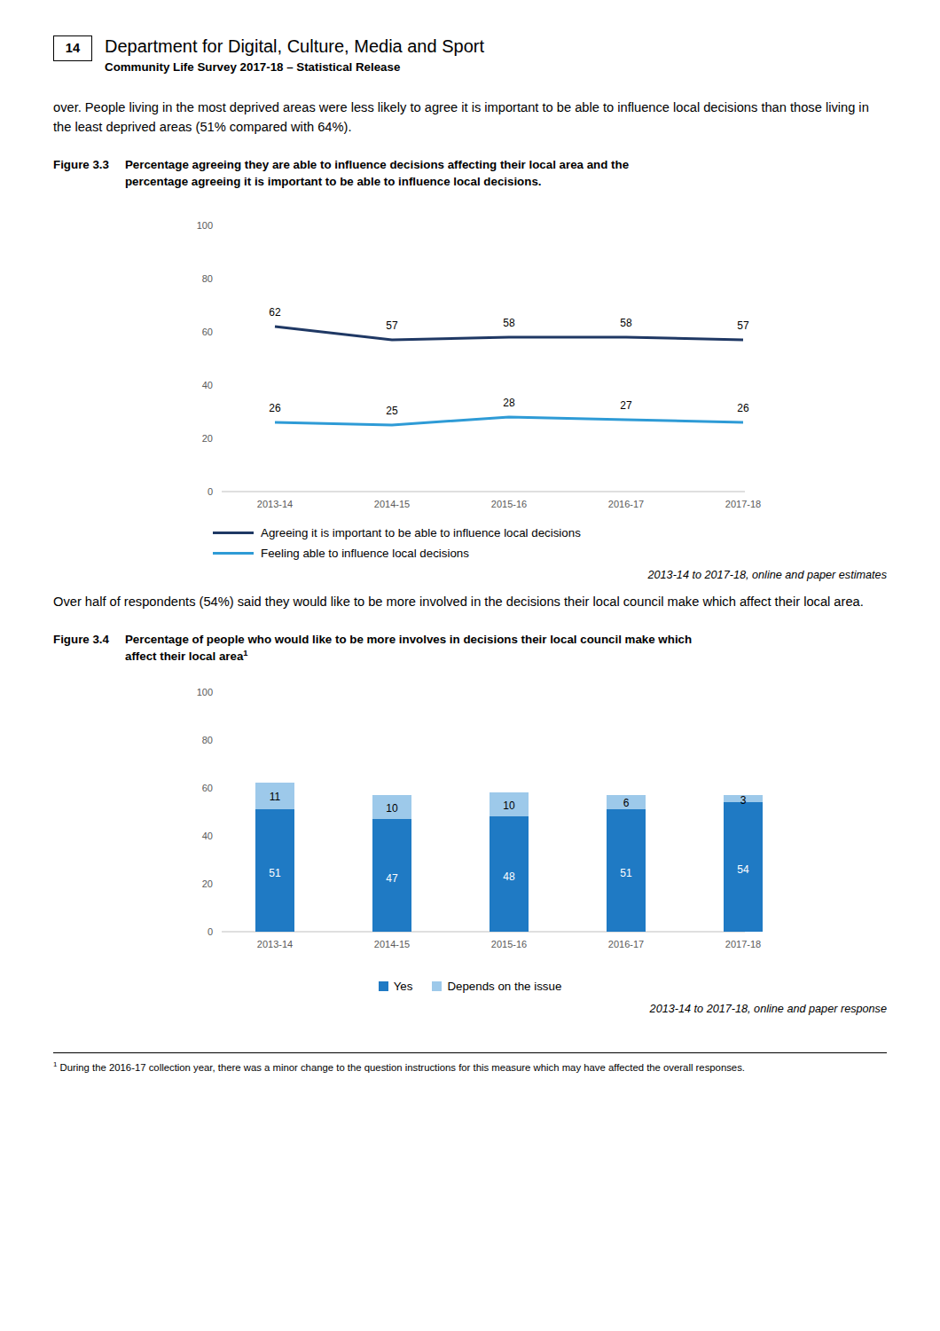14
Department for Digital, Culture, Media and Sport
Community Life Survey 2017-18 – Statistical Release
over. People living in the most deprived areas were less likely to agree it is important to be able to influence local decisions than those living in the least deprived areas (51% compared with 64%).
Figure 3.3 Percentage agreeing they are able to influence decisions affecting their local area and the percentage agreeing it is important to be able to influence local decisions.
100 80 60 40 20 0 62 57 58 58 57 26 25 28 27 26 2013-14 2014-15 2015-16 2016-17 2017-18
Agreeing it is important to be able to influence local decisions
Feeling able to influence local decisions
2013-14 to 2017-18, online and paper estimates
Over half of respondents (54%) said they would like to be more involved in the decisions their local council make which affect their local area.
Figure 3.4 Percentage of people who would like to be more involves in decisions their local council make which affect their local area1
100 80 60 40 20 0 51 11 47 10 48 10 51 6 54 3 2013-14 2014-15 2015-16 2016-17 2017-18
Yes Depends on the issue
2013-14 to 2017-18, online and paper response
1 During the 2016-17 collection year, there was a minor change to the question instructions for this measure which may have affected the overall responses.